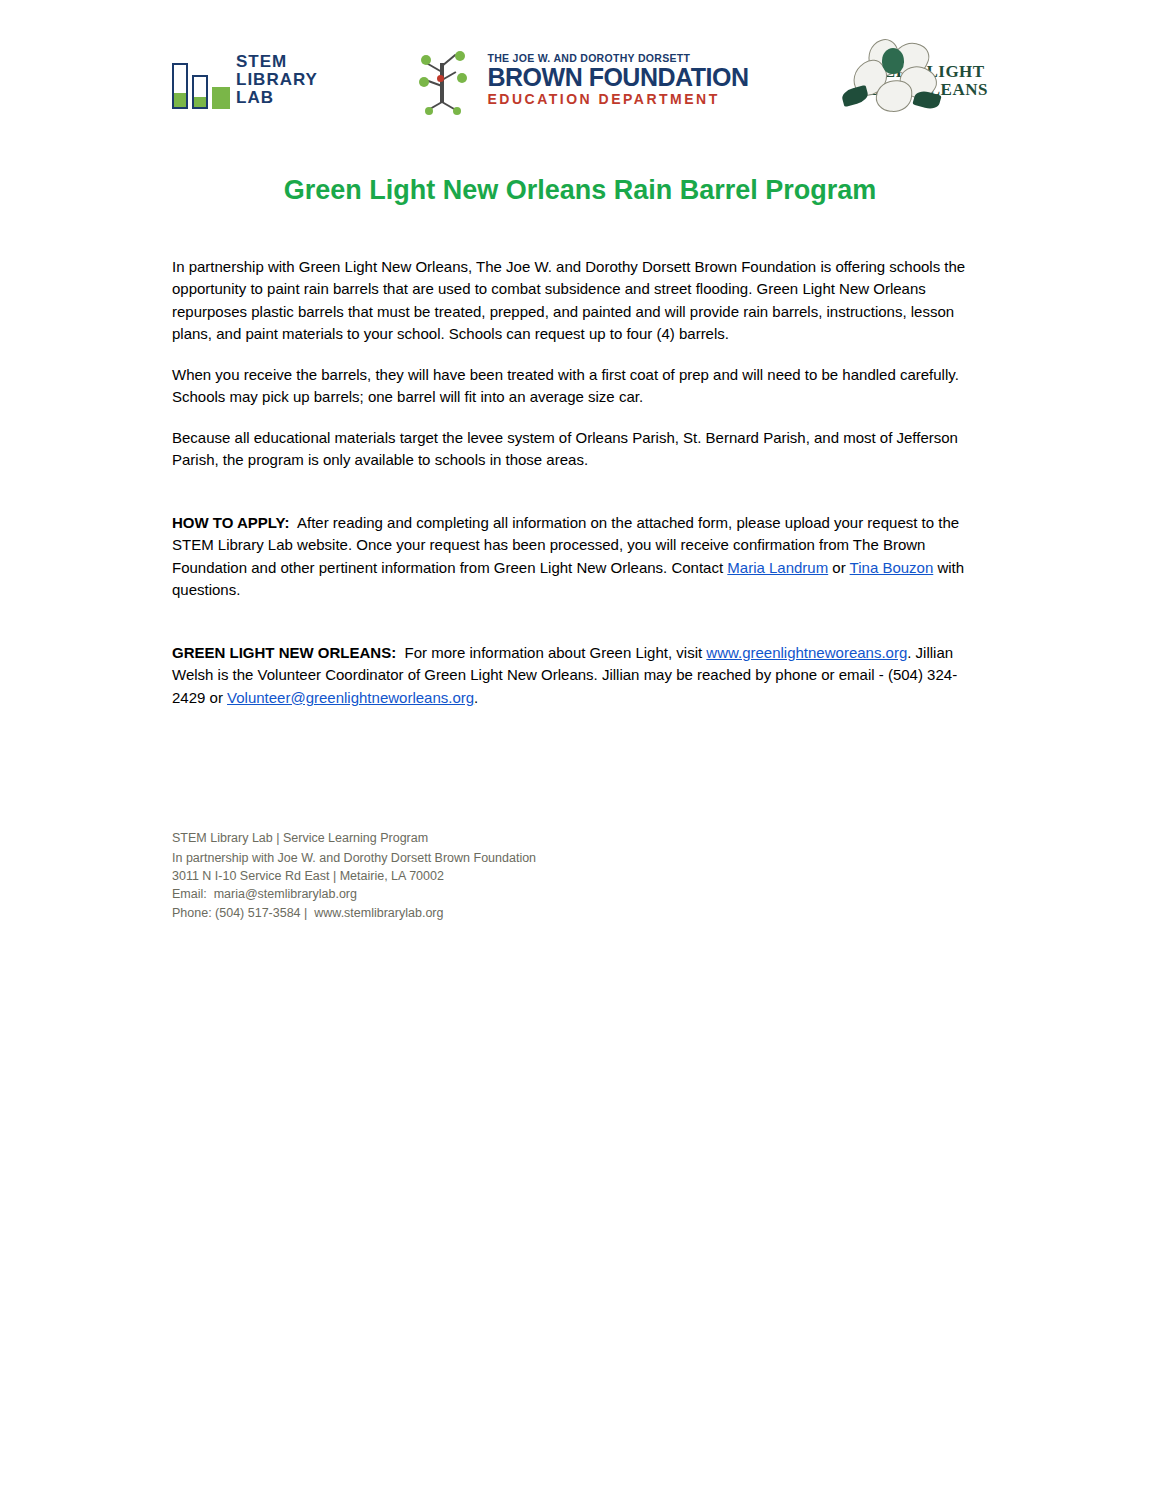STEM
LIBRARY
LAB
THE JOE W. AND DOROTHY DORSETT
BROWN FOUNDATION
EDUCATION DEPARTMENT
GREEN·LIGHT
NEW·ORLEANS
Green Light New Orleans Rain Barrel Program
In partnership with Green Light New Orleans, The Joe W. and Dorothy Dorsett Brown Foundation is offering schools the opportunity to paint rain barrels that are used to combat subsidence and street flooding. Green Light New Orleans repurposes plastic barrels that must be treated, prepped, and painted and will provide rain barrels, instructions, lesson plans, and paint materials to your school. Schools can request up to four (4) barrels.
When you receive the barrels, they will have been treated with a first coat of prep and will need to be handled carefully. Schools may pick up barrels; one barrel will fit into an average size car.
Because all educational materials target the levee system of Orleans Parish, St. Bernard Parish, and most of Jefferson Parish, the program is only available to schools in those areas.
HOW TO APPLY: After reading and completing all information on the attached form, please upload your request to the STEM Library Lab website. Once your request has been processed, you will receive confirmation from The Brown Foundation and other pertinent information from Green Light New Orleans. Contact Maria Landrum or Tina Bouzon with questions.
GREEN LIGHT NEW ORLEANS: For more information about Green Light, visit www.greenlightneworeans.org. Jillian Welsh is the Volunteer Coordinator of Green Light New Orleans. Jillian may be reached by phone or email - (504) 324-2429 or Volunteer@greenlightneworleans.org.
STEM Library Lab | Service Learning Program
In partnership with Joe W. and Dorothy Dorsett Brown Foundation
3011 N I-10 Service Rd East | Metairie, LA 70002
Email: maria@stemlibrarylab.org
Phone: (504) 517-3584 | www.stemlibrarylab.org